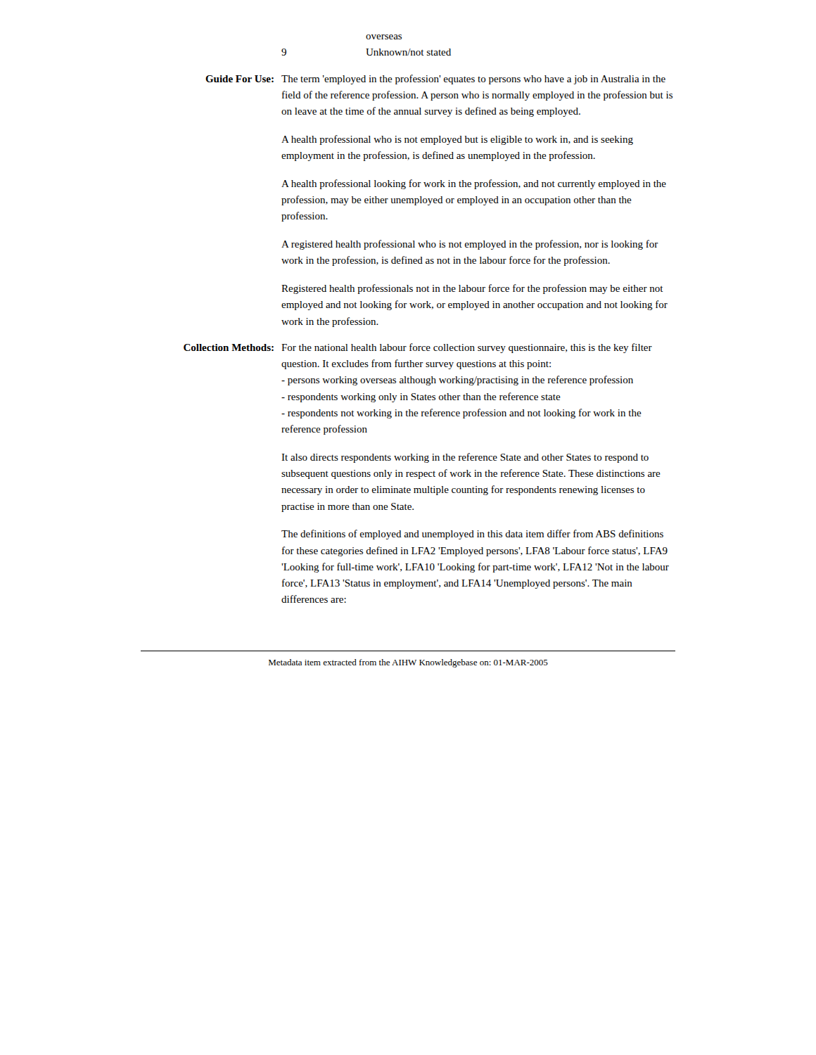overseas
9
Unknown/not stated
Guide For Use:
The term 'employed in the profession' equates to persons who have a job in Australia in the field of the reference profession. A person who is normally employed in the profession but is on leave at the time of the annual survey is defined as being employed.
A health professional who is not employed but is eligible to work in, and is seeking employment in the profession, is defined as unemployed in the profession.
A health professional looking for work in the profession, and not currently employed in the profession, may be either unemployed or employed in an occupation other than the profession.
A registered health professional who is not employed in the profession, nor is looking for work in the profession, is defined as not in the labour force for the profession.
Registered health professionals not in the labour force for the profession may be either not employed and not looking for work, or employed in another occupation and not looking for work in the profession.
Collection Methods:
For the national health labour force collection survey questionnaire, this is the key filter question. It excludes from further survey questions at this point:
- persons working overseas although working/practising in the reference profession
- respondents working only in States other than the reference state
- respondents not working in the reference profession and not looking for work in the reference profession
It also directs respondents working in the reference State and other States to respond to subsequent questions only in respect of work in the reference State. These distinctions are necessary in order to eliminate multiple counting for respondents renewing licenses to practise in more than one State.
The definitions of employed and unemployed in this data item differ from ABS definitions for these categories defined in LFA2 'Employed persons', LFA8 'Labour force status', LFA9 'Looking for full-time work', LFA10 'Looking for part-time work', LFA12 'Not in the labour force', LFA13 'Status in employment', and LFA14 'Unemployed persons'. The main differences are:
Metadata item extracted from the AIHW Knowledgebase on: 01-MAR-2005